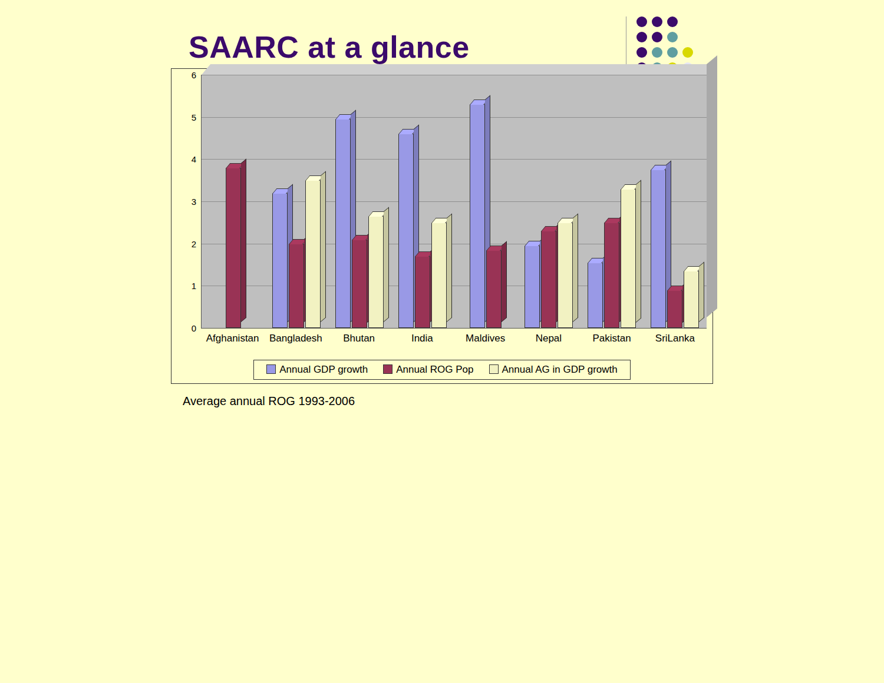SAARC at a glance
6 5 4 3 2 1 0
Afghanistan
Bangladesh
Bhutan
India
Maldives
Nepal
Pakistan
SriLanka
Annual GDP growth
Annual ROG Pop
Annual AG in GDP growth
Average annual ROG 1993-2006